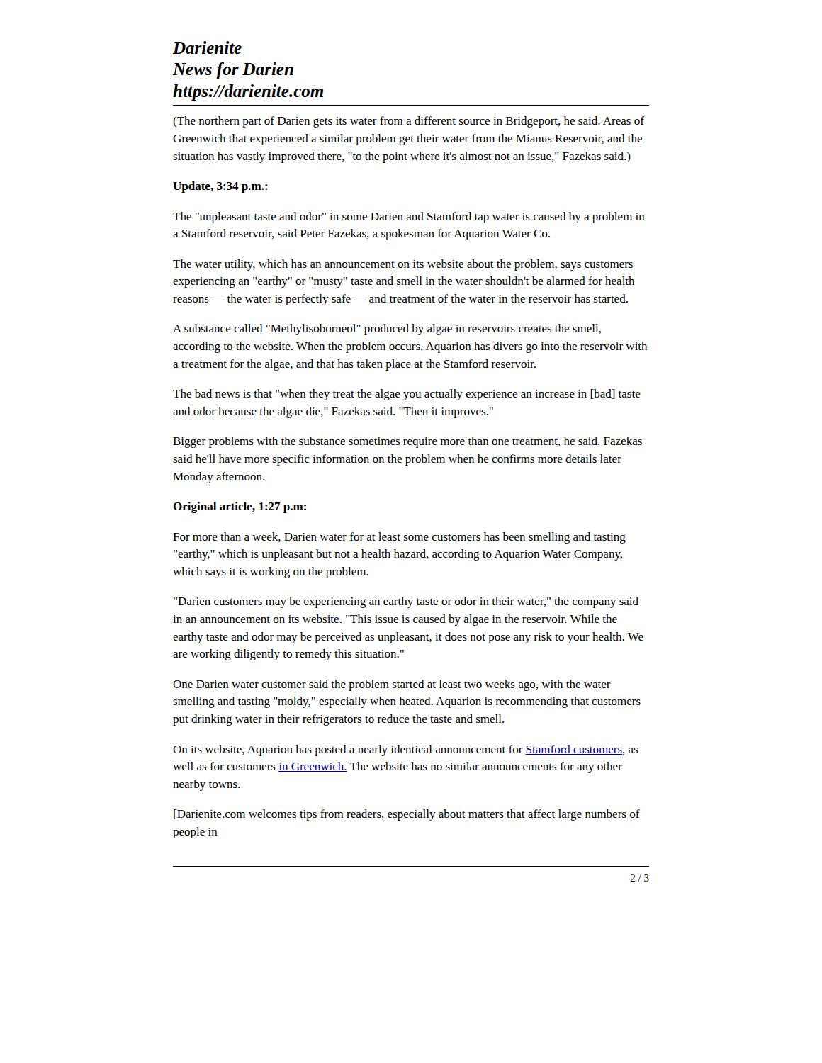Darienite News for Darien https://darienite.com
(The northern part of Darien gets its water from a different source in Bridgeport, he said. Areas of Greenwich that experienced a similar problem get their water from the Mianus Reservoir, and the situation has vastly improved there, "to the point where it's almost not an issue," Fazekas said.)
Update, 3:34 p.m.:
The "unpleasant taste and odor" in some Darien and Stamford tap water is caused by a problem in a Stamford reservoir, said Peter Fazekas, a spokesman for Aquarion Water Co.
The water utility, which has an announcement on its website about the problem, says customers experiencing an "earthy" or "musty" taste and smell in the water shouldn't be alarmed for health reasons — the water is perfectly safe — and treatment of the water in the reservoir has started.
A substance called "Methylisoborneol" produced by algae in reservoirs creates the smell, according to the website. When the problem occurs, Aquarion has divers go into the reservoir with a treatment for the algae, and that has taken place at the Stamford reservoir.
The bad news is that "when they treat the algae you actually experience an increase in [bad] taste and odor because the algae die," Fazekas said. "Then it improves."
Bigger problems with the substance sometimes require more than one treatment, he said. Fazekas said he'll have more specific information on the problem when he confirms more details later Monday afternoon.
Original article, 1:27 p.m:
For more than a week, Darien water for at least some customers has been smelling and tasting "earthy," which is unpleasant but not a health hazard, according to Aquarion Water Company, which says it is working on the problem.
"Darien customers may be experiencing an earthy taste or odor in their water," the company said in an announcement on its website. "This issue is caused by algae in the reservoir. While the earthy taste and odor may be perceived as unpleasant, it does not pose any risk to your health. We are working diligently to remedy this situation."
One Darien water customer said the problem started at least two weeks ago, with the water smelling and tasting "moldy," especially when heated. Aquarion is recommending that customers put drinking water in their refrigerators to reduce the taste and smell.
On its website, Aquarion has posted a nearly identical announcement for Stamford customers, as well as for customers in Greenwich. The website has no similar announcements for any other nearby towns.
[Darienite.com welcomes tips from readers, especially about matters that affect large numbers of people in
2 / 3